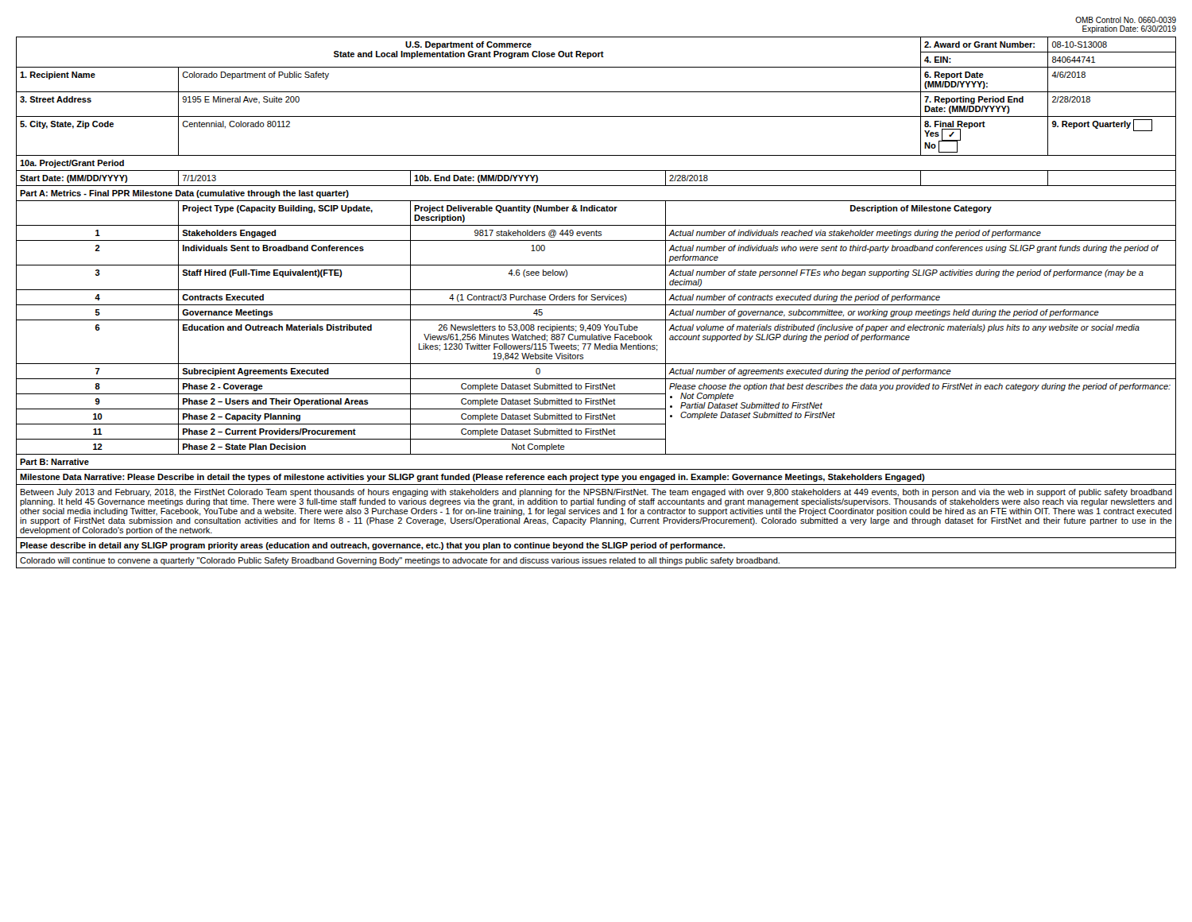OMB Control No. 0660-0039
Expiration Date: 6/30/2019
| U.S. Department of Commerce State and Local Implementation Grant Program Close Out Report | 2. Award or Grant Number: | 08-10-S13008 |
| 4. EIN: | 840644741 |
| 1. Recipient Name | Colorado Department of Public Safety | 6. Report Date (MM/DD/YYYY): | 4/6/2018 |
| 3. Street Address | 9195 E Mineral Ave, Suite 200 | 7. Reporting Period End Date: (MM/DD/YYYY) | 2/28/2018 |
| 5. City, State, Zip Code | Centennial, Colorado 80112 | 8. Final Report Yes ✓ No | 9. Report Quarterly |
| 10a. Project/Grant Period |
| Start Date: (MM/DD/YYYY) | 7/1/2013 | 10b. End Date: (MM/DD/YYYY) | 2/28/2018 | | |
| Part A: Metrics - Final PPR Milestone Data (cumulative through the last quarter) |
| | Project Type (Capacity Building, SCIP Update, | Project Deliverable Quantity (Number & Indicator Description) | Description of Milestone Category |
| 1 | Stakeholders Engaged | 9817 stakeholders @ 449 events | Actual number of individuals reached via stakeholder meetings during the period of performance |
| 2 | Individuals Sent to Broadband Conferences | 100 | Actual number of individuals who were sent to third-party broadband conferences using SLIGP grant funds during the period of performance |
| 3 | Staff Hired (Full-Time Equivalent)(FTE) | 4.6 (see below) | Actual number of state personnel FTEs who began supporting SLIGP activities during the period of performance (may be a decimal) |
| 4 | Contracts Executed | 4 (1 Contract/3 Purchase Orders for Services) | Actual number of contracts executed during the period of performance |
| 5 | Governance Meetings | 45 | Actual number of governance, subcommittee, or working group meetings held during the period of performance |
| 6 | Education and Outreach Materials Distributed | 26 Newsletters to 53,008 recipients; 9,409 YouTube Views/61,256 Minutes Watched; 887 Cumulative Facebook Likes; 1230 Twitter Followers/115 Tweets; 77 Media Mentions; 19,842 Website Visitors | Actual volume of materials distributed (inclusive of paper and electronic materials) plus hits to any website or social media account supported by SLIGP during the period of performance |
| 7 | Subrecipient Agreements Executed | 0 | Actual number of agreements executed during the period of performance |
| 8 | Phase 2 - Coverage | Complete Dataset Submitted to FirstNet | Please choose the option that best describes the data you provided to FirstNet in each category during the period of performance: Not Complete Partial Dataset Submitted to FirstNet Complete Dataset Submitted to FirstNet |
| 9 | Phase 2 – Users and Their Operational Areas | Complete Dataset Submitted to FirstNet |
| 10 | Phase 2 – Capacity Planning | Complete Dataset Submitted to FirstNet |
| 11 | Phase 2 – Current Providers/Procurement | Complete Dataset Submitted to FirstNet |
| 12 | Phase 2 – State Plan Decision | Not Complete |
| Part B: Narrative |
| Milestone Data Narrative: Please Describe in detail the types of milestone activities your SLIGP grant funded (Please reference each project type you engaged in. Example: Governance Meetings, Stakeholders Engaged) |
| Between July 2013 and February, 2018, the FirstNet Colorado Team spent thousands of hours engaging with stakeholders and planning for the NPSBN/FirstNet. The team engaged with over 9,800 stakeholders at 449 events, both in person and via the web in support of public safety broadband planning. It held 45 Governance meetings during that time. There were 3 full-time staff funded to various degrees via the grant, in addition to partial funding of staff accountants and grant management specialists/supervisors. Thousands of stakeholders were also reach via regular newsletters and other social media including Twitter, Facebook, YouTube and a website. There were also 3 Purchase Orders - 1 for on-line training, 1 for legal services and 1 for a contractor to support activities until the Project Coordinator position could be hired as an FTE within OIT. There was 1 contract executed in support of FirstNet data submission and consultation activities and for Items 8 - 11 (Phase 2 Coverage, Users/Operational Areas, Capacity Planning, Current Providers/Procurement). Colorado submitted a very large and through dataset for FirstNet and their future partner to use in the development of Colorado's portion of the network. |
| Please describe in detail any SLIGP program priority areas (education and outreach, governance, etc.) that you plan to continue beyond the SLIGP period of performance. |
| Colorado will continue to convene a quarterly "Colorado Public Safety Broadband Governing Body" meetings to advocate for and discuss various issues related to all things public safety broadband. |